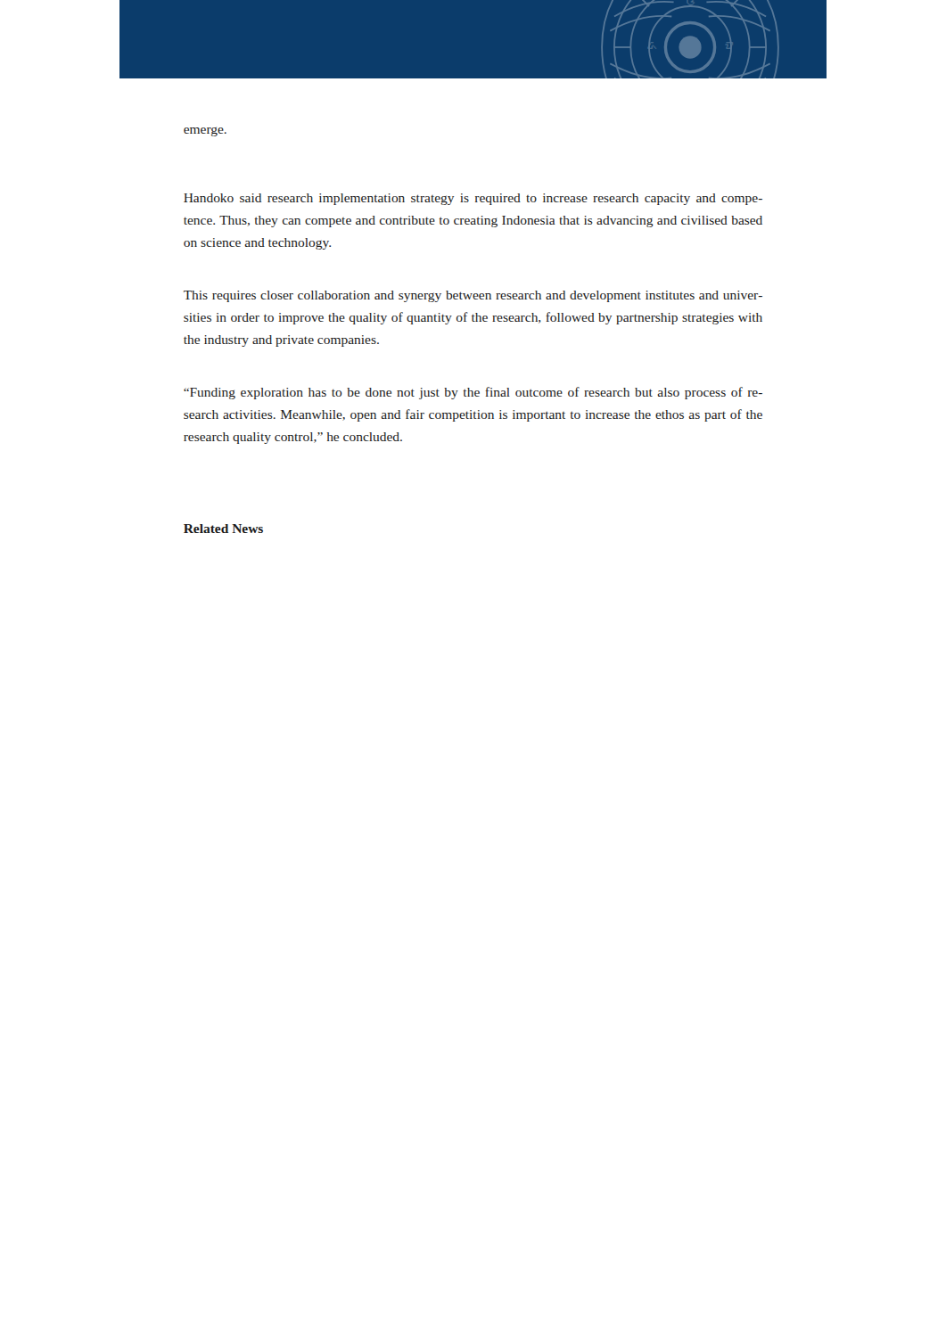ᮃ ᮓ ᮙ ᮠ
emerge.
Handoko said research implementation strategy is required to increase research capacity and competence. Thus, they can compete and contribute to creating Indonesia that is advancing and civilised based on science and technology.
This requires closer collaboration and synergy between research and development institutes and universities in order to improve the quality of quantity of the research, followed by partnership strategies with the industry and private companies.
“Funding exploration has to be done not just by the final outcome of research but also process of research activities. Meanwhile, open and fair competition is important to increase the ethos as part of the research quality control,” he concluded.
Related News